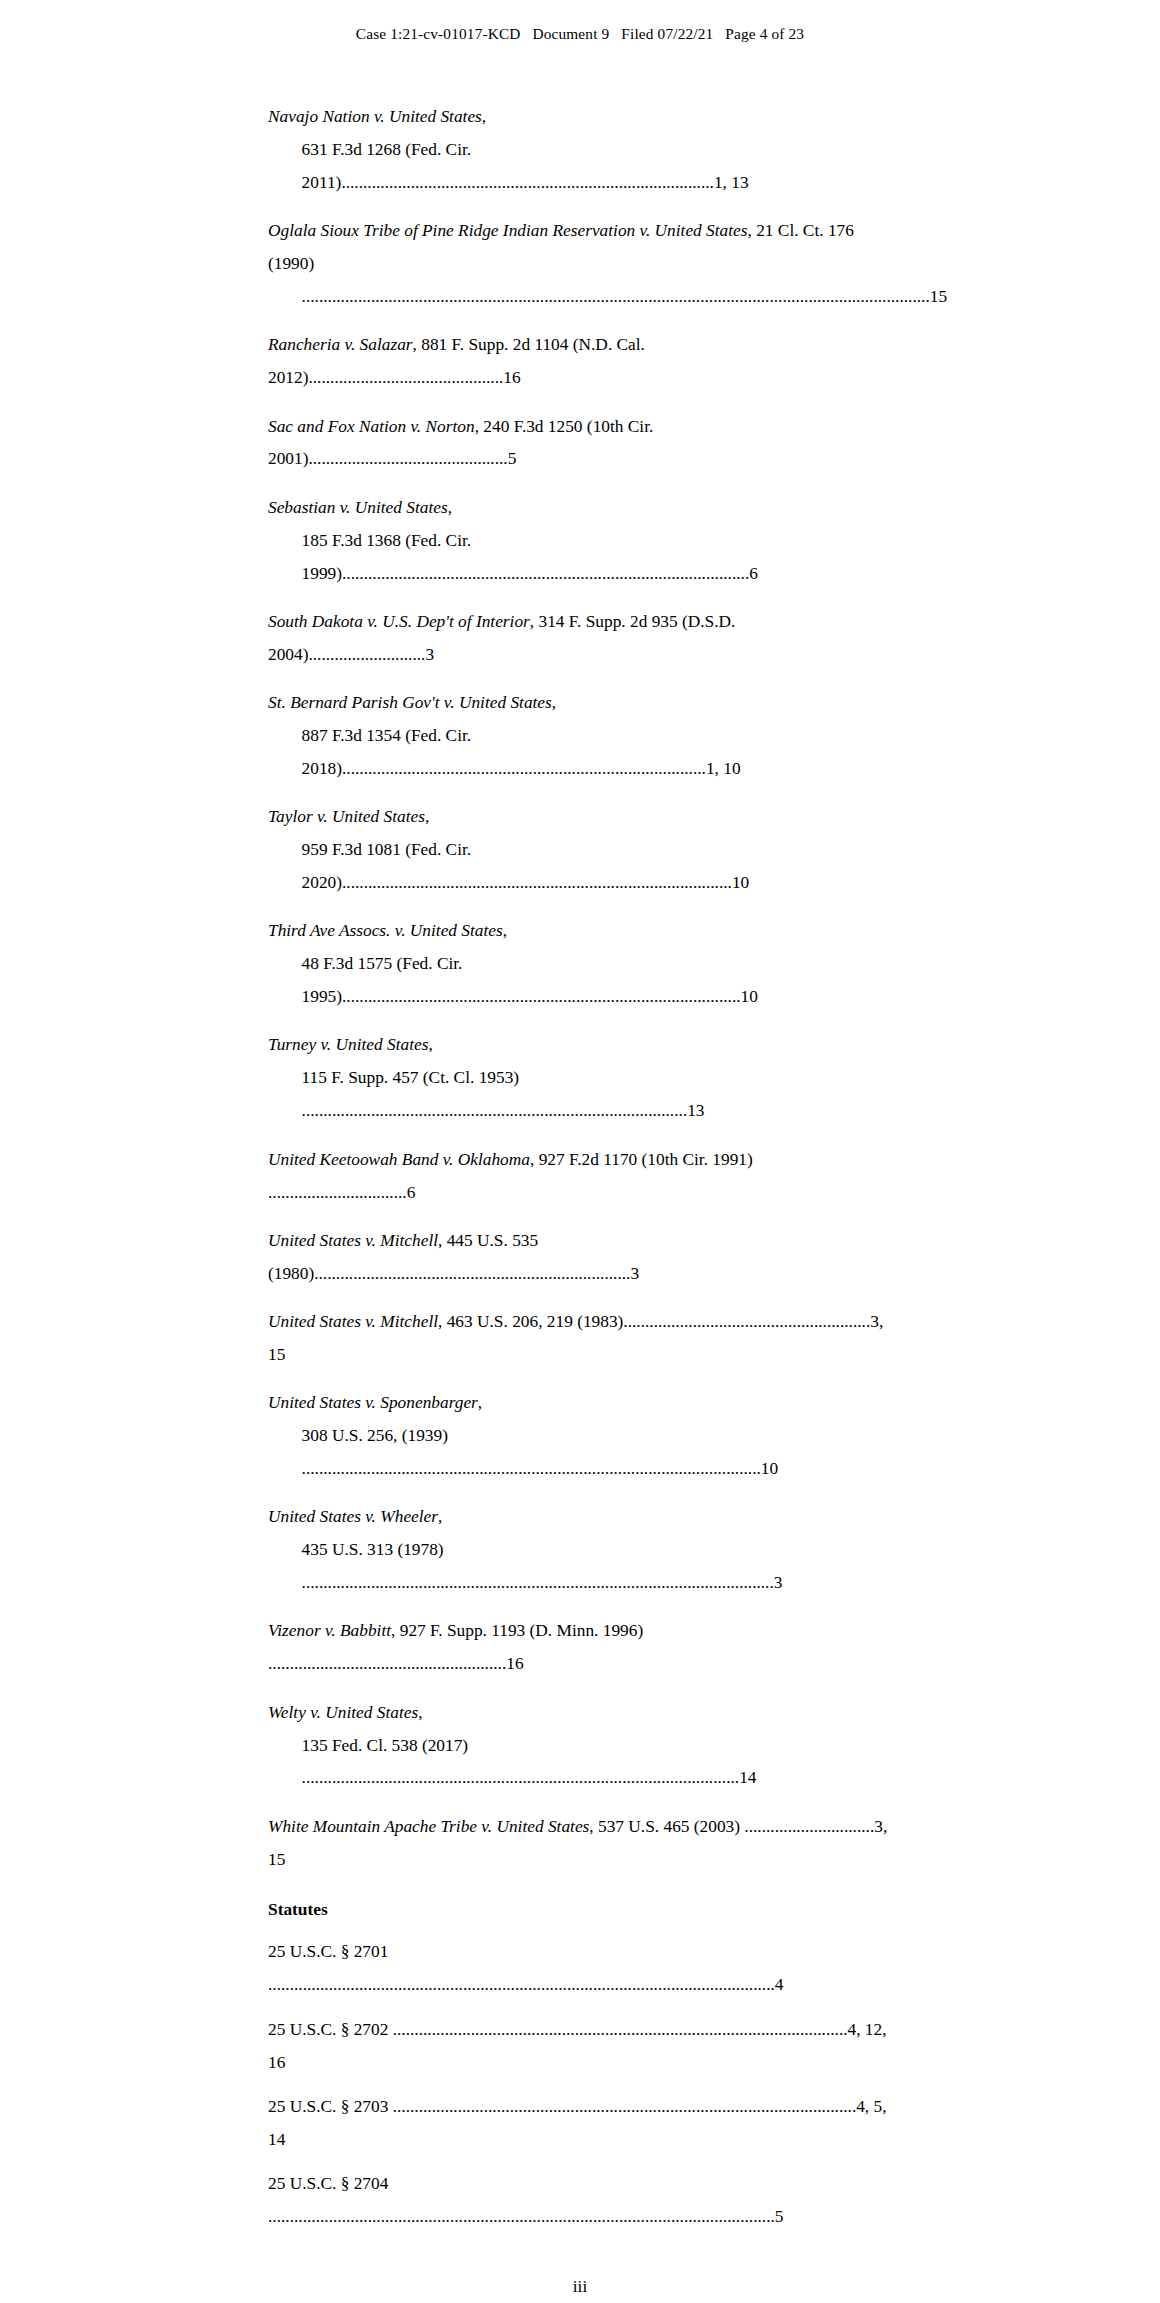Case 1:21-cv-01017-KCD Document 9 Filed 07/22/21 Page 4 of 23
Navajo Nation v. United States, 631 F.3d 1268 (Fed. Cir. 2011)......................................................................................1, 13
Oglala Sioux Tribe of Pine Ridge Indian Reservation v. United States, 21 Cl. Ct. 176 (1990) .................................................................................................................................................15
Rancheria v. Salazar, 881 F. Supp. 2d 1104 (N.D. Cal. 2012).............................................16
Sac and Fox Nation v. Norton, 240 F.3d 1250 (10th Cir. 2001)..............................................5
Sebastian v. United States, 185 F.3d 1368 (Fed. Cir. 1999)..............................................................................................6
South Dakota v. U.S. Dep't of Interior, 314 F. Supp. 2d 935 (D.S.D. 2004)...........................3
St. Bernard Parish Gov't v. United States, 887 F.3d 1354 (Fed. Cir. 2018)....................................................................................1, 10
Taylor v. United States, 959 F.3d 1081 (Fed. Cir. 2020)..........................................................................................10
Third Ave Assocs. v. United States, 48 F.3d 1575 (Fed. Cir. 1995)............................................................................................10
Turney v. United States, 115 F. Supp. 457 (Ct. Cl. 1953) .........................................................................................13
United Keetoowah Band v. Oklahoma, 927 F.2d 1170 (10th Cir. 1991) ................................6
United States v. Mitchell, 445 U.S. 535 (1980).........................................................................3
United States v. Mitchell, 463 U.S. 206, 219 (1983).........................................................3, 15
United States v. Sponenbarger, 308 U.S. 256, (1939) ..........................................................................................................10
United States v. Wheeler, 435 U.S. 313 (1978) .............................................................................................................3
Vizenor v. Babbitt, 927 F. Supp. 1193 (D. Minn. 1996) .......................................................16
Welty v. United States, 135 Fed. Cl. 538 (2017) .....................................................................................................14
White Mountain Apache Tribe v. United States, 537 U.S. 465 (2003) ..............................3, 15
Statutes
25 U.S.C. § 2701 .....................................................................................................................4
25 U.S.C. § 2702 .........................................................................................................4, 12, 16
25 U.S.C. § 2703 ...........................................................................................................4, 5, 14
25 U.S.C. § 2704 .....................................................................................................................5
iii